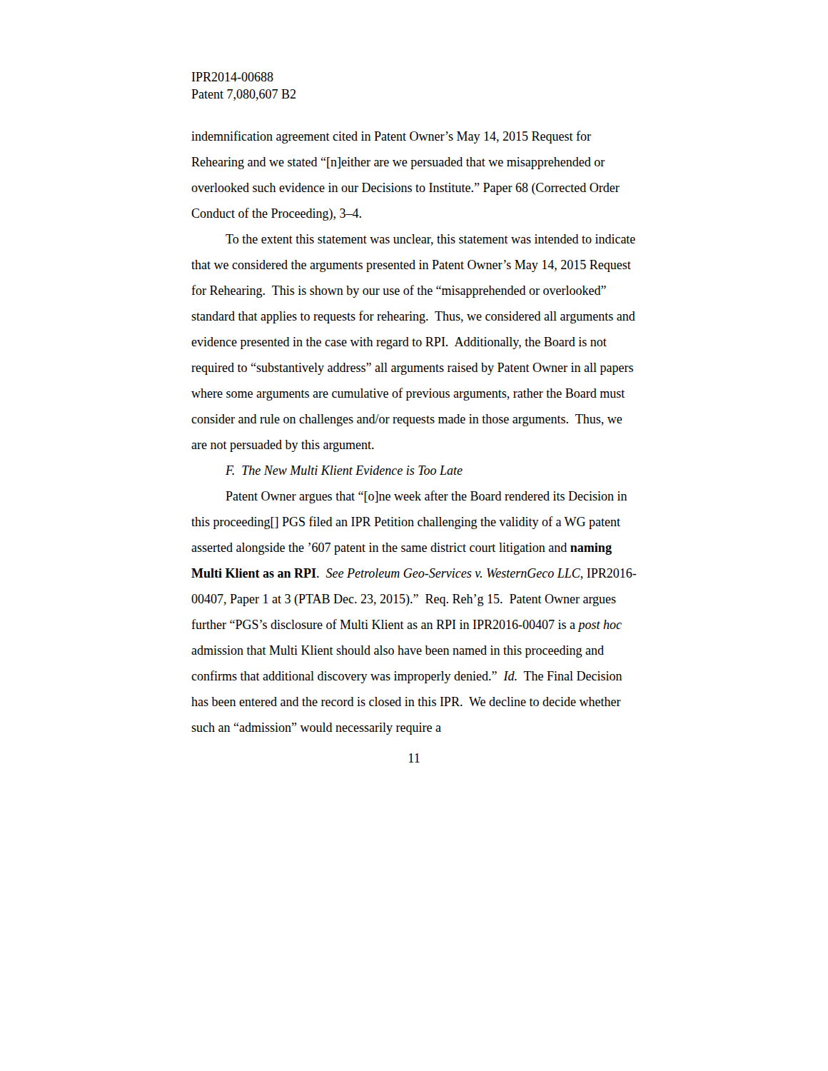IPR2014-00688
Patent 7,080,607 B2
indemnification agreement cited in Patent Owner’s May 14, 2015 Request for Rehearing and we stated “[n]either are we persuaded that we misapprehended or overlooked such evidence in our Decisions to Institute.” Paper 68 (Corrected Order Conduct of the Proceeding), 3–4.
To the extent this statement was unclear, this statement was intended to indicate that we considered the arguments presented in Patent Owner’s May 14, 2015 Request for Rehearing. This is shown by our use of the “misapprehended or overlooked” standard that applies to requests for rehearing. Thus, we considered all arguments and evidence presented in the case with regard to RPI. Additionally, the Board is not required to “substantively address” all arguments raised by Patent Owner in all papers where some arguments are cumulative of previous arguments, rather the Board must consider and rule on challenges and/or requests made in those arguments. Thus, we are not persuaded by this argument.
F. The New Multi Klient Evidence is Too Late
Patent Owner argues that “[o]ne week after the Board rendered its Decision in this proceeding[] PGS filed an IPR Petition challenging the validity of a WG patent asserted alongside the ’607 patent in the same district court litigation and naming Multi Klient as an RPI. See Petroleum Geo-Services v. WesternGeco LLC, IPR2016-00407, Paper 1 at 3 (PTAB Dec. 23, 2015).” Req. Reh’g 15. Patent Owner argues further “PGS’s disclosure of Multi Klient as an RPI in IPR2016-00407 is a post hoc admission that Multi Klient should also have been named in this proceeding and confirms that additional discovery was improperly denied.” Id. The Final Decision has been entered and the record is closed in this IPR. We decline to decide whether such an “admission” would necessarily require a
11